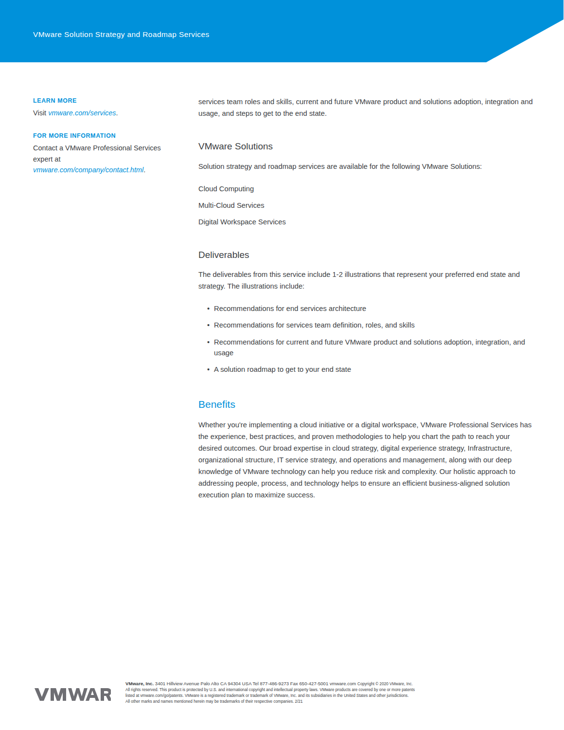VMware Solution Strategy and Roadmap Services
LEARN MORE
Visit vmware.com/services.
FOR MORE INFORMATION
Contact a VMware Professional Services expert at
vmware.com/company/contact.html.
services team roles and skills, current and future VMware product and solutions adoption, integration and usage, and steps to get to the end state.
VMware Solutions
Solution strategy and roadmap services are available for the following VMware Solutions:
Cloud Computing
Multi-Cloud Services
Digital Workspace Services
Deliverables
The deliverables from this service include 1-2 illustrations that represent your preferred end state and strategy. The illustrations include:
Recommendations for end services architecture
Recommendations for services team definition, roles, and skills
Recommendations for current and future VMware product and solutions adoption, integration, and usage
A solution roadmap to get to your end state
Benefits
Whether you're implementing a cloud initiative or a digital workspace, VMware Professional Services has the experience, best practices, and proven methodologies to help you chart the path to reach your desired outcomes. Our broad expertise in cloud strategy, digital experience strategy, Infrastructure, organizational structure, IT service strategy, and operations and management, along with our deep knowledge of VMware technology can help you reduce risk and complexity. Our holistic approach to addressing people, process, and technology helps to ensure an efficient business-aligned solution execution plan to maximize success.
®
VMware, Inc. 3401 Hillview Avenue Palo Alto CA 94304 USA Tel 877-486-9273 Fax 650-427-5001 vmware.com Copyright © 2020 VMware, Inc.
All rights reserved. This product is protected by U.S. and international copyright and intellectual property laws. VMware products are covered by one or more patents
listed at vmware.com/go/patents. VMware is a registered trademark or trademark of VMware, Inc. and its subsidiaries in the United States and other jurisdictions.
All other marks and names mentioned herein may be trademarks of their respective companies. 2/21